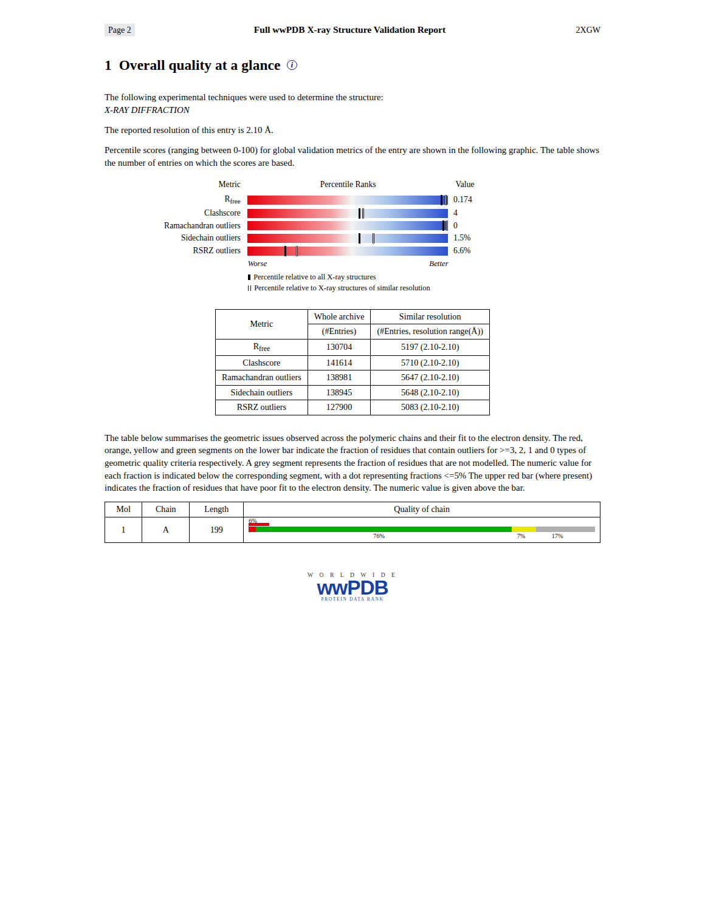Page 2
Full wwPDB X-ray Structure Validation Report
2XGW
1 Overall quality at a glance i
The following experimental techniques were used to determine the structure:
X-RAY DIFFRACTION
The reported resolution of this entry is 2.10 Å.
Percentile scores (ranging between 0-100) for global validation metrics of the entry are shown in the following graphic. The table shows the number of entries on which the scores are based.
| Metric | Percentile Ranks | Value |
| --- | --- | --- |
| R free | | 0.174 |
| Clashscore | | 4 |
| Ramachandran outliers | | 0 |
| Sidechain outliers | | 1.5% |
| RSRZ outliers | | 6.6% |
| | Worse Better Percentile relative to all X-ray structures Percentile relative to X-ray structures of similar resolution | |
| Metric | Whole archive | Similar resolution |
| --- | --- | --- |
| (#Entries) | (#Entries, resolution range(Å)) |
| R free | 130704 | 5197 (2.10-2.10) |
| Clashscore | 141614 | 5710 (2.10-2.10) |
| Ramachandran outliers | 138981 | 5647 (2.10-2.10) |
| Sidechain outliers | 138945 | 5648 (2.10-2.10) |
| RSRZ outliers | 127900 | 5083 (2.10-2.10) |
The table below summarises the geometric issues observed across the polymeric chains and their fit to the electron density. The red, orange, yellow and green segments on the lower bar indicate the fraction of residues that contain outliers for >=3, 2, 1 and 0 types of geometric quality criteria respectively. A grey segment represents the fraction of residues that are not modelled. The numeric value for each fraction is indicated below the corresponding segment, with a dot representing fractions <=5% The upper red bar (where present) indicates the fraction of residues that have poor fit to the electron density. The numeric value is given above the bar.
| Mol | Chain | Length | Quality of chain |
| --- | --- | --- | --- |
| 1 | A | 199 | 6% 76% 7% 17% |
W O R L D W I D E
wwPDB
PROTEIN DATA BANK